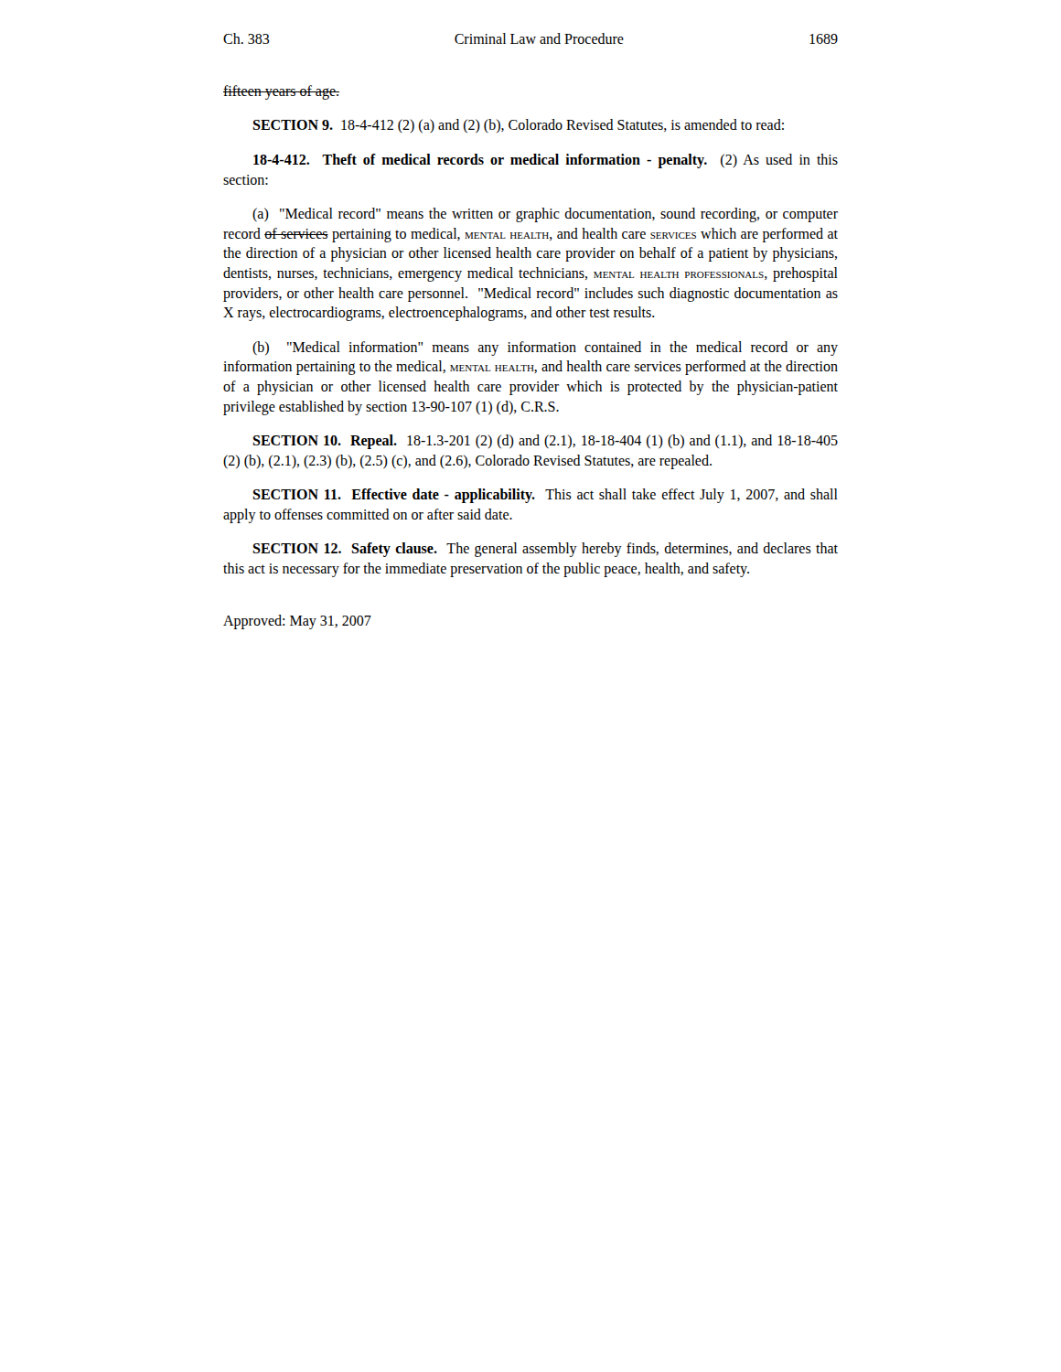Ch. 383 Criminal Law and Procedure 1689
fifteen years of age.
SECTION 9. 18-4-412 (2) (a) and (2) (b), Colorado Revised Statutes, is amended to read:
18-4-412. Theft of medical records or medical information - penalty. (2) As used in this section:
(a) "Medical record" means the written or graphic documentation, sound recording, or computer record of services pertaining to medical, mental health, and health care services which are performed at the direction of a physician or other licensed health care provider on behalf of a patient by physicians, dentists, nurses, technicians, emergency medical technicians, mental health professionals, prehospital providers, or other health care personnel. "Medical record" includes such diagnostic documentation as X rays, electrocardiograms, electroencephalograms, and other test results.
(b) "Medical information" means any information contained in the medical record or any information pertaining to the medical, mental health, and health care services performed at the direction of a physician or other licensed health care provider which is protected by the physician-patient privilege established by section 13-90-107 (1) (d), C.R.S.
SECTION 10. Repeal. 18-1.3-201 (2) (d) and (2.1), 18-18-404 (1) (b) and (1.1), and 18-18-405 (2) (b), (2.1), (2.3) (b), (2.5) (c), and (2.6), Colorado Revised Statutes, are repealed.
SECTION 11. Effective date - applicability. This act shall take effect July 1, 2007, and shall apply to offenses committed on or after said date.
SECTION 12. Safety clause. The general assembly hereby finds, determines, and declares that this act is necessary for the immediate preservation of the public peace, health, and safety.
Approved: May 31, 2007